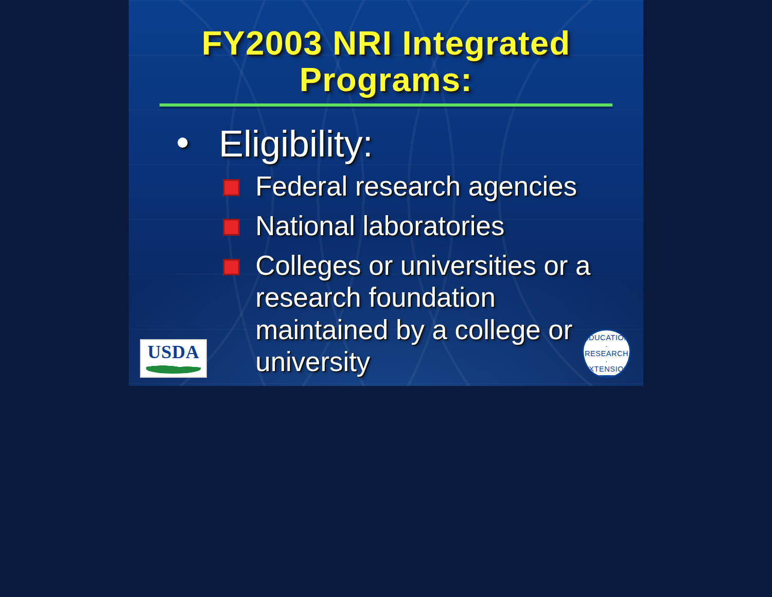FY2003 NRI Integrated Programs:
Eligibility:
Federal research agencies
National laboratories
Colleges or universities or a research foundation maintained by a college or university
Private research organization with an established & demonstrated capacity to perform research or technology transfer
State agricultural experiment stations
USDA
USDA
EDUCATION · RESEARCH · EXTENSION
CSREES